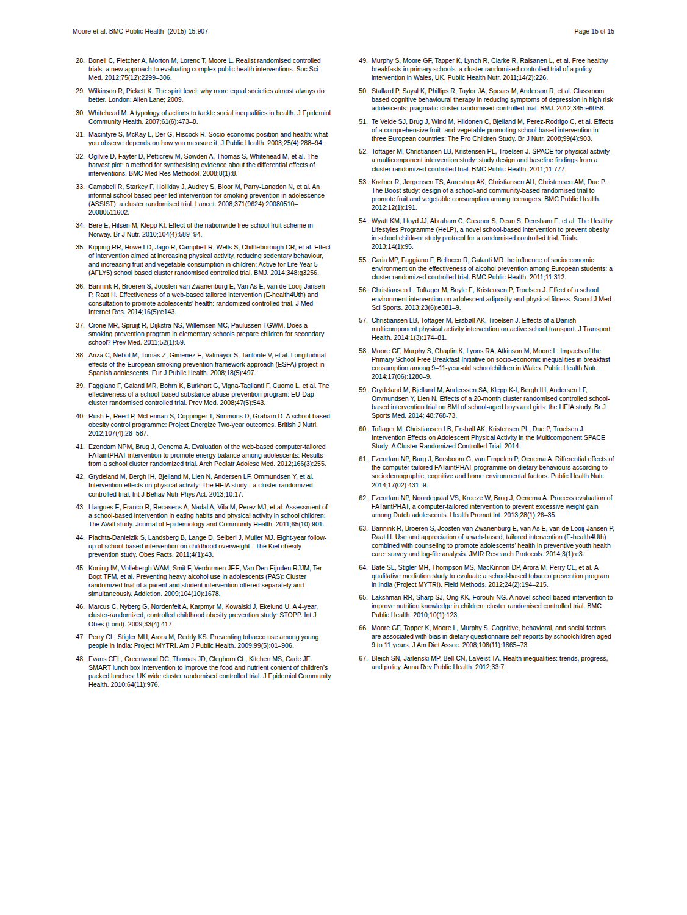Moore et al. BMC Public Health (2015) 15:907
Page 15 of 15
28 Bonell C, Fletcher A, Morton M, Lorenc T, Moore L. Realist randomised controlled trials: a new approach to evaluating complex public health interventions. Soc Sci Med. 2012;75(12):2299–306.
29 Wilkinson R, Pickett K. The spirit level: why more equal societies almost always do better. London: Allen Lane; 2009.
30 Whitehead M. A typology of actions to tackle social inequalities in health. J Epidemiol Community Health. 2007;61(6):473–8.
31 Macintyre S, McKay L, Der G, Hiscock R. Socio-economic position and health: what you observe depends on how you measure it. J Public Health. 2003;25(4):288–94.
32 Ogilvie D, Fayter D, Petticrew M, Sowden A, Thomas S, Whitehead M, et al. The harvest plot: a method for synthesising evidence about the differential effects of interventions. BMC Med Res Methodol. 2008;8(1):8.
33 Campbell R, Starkey F, Holliday J, Audrey S, Bloor M, Parry-Langdon N, et al. An informal school-based peer-led intervention for smoking prevention in adolescence (ASSIST): a cluster randomised trial. Lancet. 2008;371(9624):20080510–20080511602.
34 Bere E, Hilsen M, Klepp KI. Effect of the nationwide free school fruit scheme in Norway. Br J Nutr. 2010;104(4):589–94.
35 Kipping RR, Howe LD, Jago R, Campbell R, Wells S, Chittleborough CR, et al. Effect of intervention aimed at increasing physical activity, reducing sedentary behaviour, and increasing fruit and vegetable consumption in children: Active for Life Year 5 (AFLY5) school based cluster randomised controlled trial. BMJ. 2014;348:g3256.
36 Bannink R, Broeren S, Joosten-van Zwanenburg E, Van As E, van de Looij-Jansen P, Raat H. Effectiveness of a web-based tailored intervention (E-health4Uth) and consultation to promote adolescents’ health: randomized controlled trial. J Med Internet Res. 2014;16(5):e143.
37 Crone MR, Spruijt R, Dijkstra NS, Willemsen MC, Paulussen TGWM. Does a smoking prevention program in elementary schools prepare children for secondary school? Prev Med. 2011;52(1):59.
38 Ariza C, Nebot M, Tomas Z, Gimenez E, Valmayor S, Tarilonte V, et al. Longitudinal effects of the European smoking prevention framework approach (ESFA) project in Spanish adolescents. Eur J Public Health. 2008;18(5):497.
39 Faggiano F, Galanti MR, Bohrn K, Burkhart G, Vigna-Taglianti F, Cuomo L, et al. The effectiveness of a school-based substance abuse prevention program: EU-Dap cluster randomised controlled trial. Prev Med. 2008;47(5):543.
40 Rush E, Reed P, McLennan S, Coppinger T, Simmons D, Graham D. A school-based obesity control programme: Project Energize Two-year outcomes. British J Nutri. 2012;107(4):28–587.
41 Ezendam NPM, Brug J, Oenema A. Evaluation of the web-based computer-tailored FATaintPHAT intervention to promote energy balance among adolescents: Results from a school cluster randomized trial. Arch Pediatr Adolesc Med. 2012;166(3):255.
42 Grydeland M, Bergh IH, Bjelland M, Lien N, Andersen LF, Ommundsen Y, et al. Intervention effects on physical activity: The HEIA study - a cluster randomized controlled trial. Int J Behav Nutr Phys Act. 2013;10:17.
43 Llargues E, Franco R, Recasens A, Nadal A, Vila M, Perez MJ, et al. Assessment of a school-based intervention in eating habits and physical activity in school children: The AVall study. Journal of Epidemiology and Community Health. 2011;65(10):901.
44 Plachta-Danielzik S, Landsberg B, Lange D, Seiberl J, Muller MJ. Eight-year follow-up of school-based intervention on childhood overweight - The Kiel obesity prevention study. Obes Facts. 2011;4(1):43.
45 Koning IM, Vollebergh WAM, Smit F, Verdurmen JEE, Van Den Eijnden RJJM, Ter Bogt TFM, et al. Preventing heavy alcohol use in adolescents (PAS): Cluster randomized trial of a parent and student intervention offered separately and simultaneously. Addiction. 2009;104(10):1678.
46 Marcus C, Nyberg G, Nordenfelt A, Karpmyr M, Kowalski J, Ekelund U. A 4-year, cluster-randomized, controlled childhood obesity prevention study: STOPP. Int J Obes (Lond). 2009;33(4):417.
47 Perry CL, Stigler MH, Arora M, Reddy KS. Preventing tobacco use among young people in India: Project MYTRI. Am J Public Health. 2009;99(5):01–906.
48 Evans CEL, Greenwood DC, Thomas JD, Cleghorn CL, Kitchen MS, Cade JE. SMART lunch box intervention to improve the food and nutrient content of children’s packed lunches: UK wide cluster randomised controlled trial. J Epidemiol Community Health. 2010;64(11):976.
49 Murphy S, Moore GF, Tapper K, Lynch R, Clarke R, Raisanen L, et al. Free healthy breakfasts in primary schools: a cluster randomised controlled trial of a policy intervention in Wales, UK. Public Health Nutr. 2011;14(2):226.
50 Stallard P, Sayal K, Phillips R, Taylor JA, Spears M, Anderson R, et al. Classroom based cognitive behavioural therapy in reducing symptoms of depression in high risk adolescents: pragmatic cluster randomised controlled trial. BMJ. 2012;345:e6058.
51 Te Velde SJ, Brug J, Wind M, Hildonen C, Bjelland M, Perez-Rodrigo C, et al. Effects of a comprehensive fruit- and vegetable-promoting school-based intervention in three European countries: The Pro Children Study. Br J Nutr. 2008;99(4):903.
52 Toftager M, Christiansen LB, Kristensen PL, Troelsen J. SPACE for physical activity–a multicomponent intervention study: study design and baseline findings from a cluster randomized controlled trial. BMC Public Health. 2011;11:777.
53 Krølner R, Jørgensen TS, Aarestrup AK, Christiansen AH, Christensen AM, Due P. The Boost study: design of a school-and community-based randomised trial to promote fruit and vegetable consumption among teenagers. BMC Public Health. 2012;12(1):191.
54 Wyatt KM, Lloyd JJ, Abraham C, Creanor S, Dean S, Densham E, et al. The Healthy Lifestyles Programme (HeLP), a novel school-based intervention to prevent obesity in school children: study protocol for a randomised controlled trial. Trials. 2013;14(1):95.
55 Caria MP, Faggiano F, Bellocco R, Galanti MR. he influence of socioeconomic environment on the effectiveness of alcohol prevention among European students: a cluster randomized controlled trial. BMC Public Health. 2011;11:312.
56 Christiansen L, Toftager M, Boyle E, Kristensen P, Troelsen J. Effect of a school environment intervention on adolescent adiposity and physical fitness. Scand J Med Sci Sports. 2013;23(6):e381–9.
57 Christiansen LB, Toftager M, Ersbøll AK, Troelsen J. Effects of a Danish multicomponent physical activity intervention on active school transport. J Transport Health. 2014;1(3):174–81.
58 Moore GF, Murphy S, Chaplin K, Lyons RA, Atkinson M, Moore L. Impacts of the Primary School Free Breakfast Initiative on socio-economic inequalities in breakfast consumption among 9–11-year-old schoolchildren in Wales. Public Health Nutr. 2014;17(06):1280–9.
59 Grydeland M, Bjelland M, Anderssen SA, Klepp K-I, Bergh IH, Andersen LF, Ommundsen Y, Lien N. Effects of a 20-month cluster randomised controlled school-based intervention trial on BMI of school-aged boys and girls: the HEIA study. Br J Sports Med. 2014; 48:768-73.
60 Toftager M, Christiansen LB, Ersbøll AK, Kristensen PL, Due P, Troelsen J. Intervention Effects on Adolescent Physical Activity in the Multicomponent SPACE Study: A Cluster Randomized Controlled Trial. 2014.
61 Ezendam NP, Burg J, Borsboom G, van Empelen P, Oenema A. Differential effects of the computer-tailored FATaintPHAT programme on dietary behaviours according to sociodemographic, cognitive and home environmental factors. Public Health Nutr. 2014;17(02):431–9.
62 Ezendam NP, Noordegraaf VS, Kroeze W, Brug J, Oenema A. Process evaluation of FATaintPHAT, a computer-tailored intervention to prevent excessive weight gain among Dutch adolescents. Health Promot Int. 2013;28(1):26–35.
63 Bannink R, Broeren S, Joosten-van Zwanenburg E, van As E, van de Looij-Jansen P, Raat H. Use and appreciation of a web-based, tailored intervention (E-health4Uth) combined with counseling to promote adolescents’ health in preventive youth health care: survey and log-file analysis. JMIR Research Protocols. 2014;3(1):e3.
64 Bate SL, Stigler MH, Thompson MS, MacKinnon DP, Arora M, Perry CL, et al. A qualitative mediation study to evaluate a school-based tobacco prevention program in India (Project MYTRI). Field Methods. 2012;24(2):194–215.
65 Lakshman RR, Sharp SJ, Ong KK, Forouhi NG. A novel school-based intervention to improve nutrition knowledge in children: cluster randomised controlled trial. BMC Public Health. 2010;10(1):123.
66 Moore GF, Tapper K, Moore L, Murphy S. Cognitive, behavioral, and social factors are associated with bias in dietary questionnaire self-reports by schoolchildren aged 9 to 11 years. J Am Diet Assoc. 2008;108(11):1865–73.
67 Bleich SN, Jarlenski MP, Bell CN, LaVeist TA. Health inequalities: trends, progress, and policy. Annu Rev Public Health. 2012;33:7.